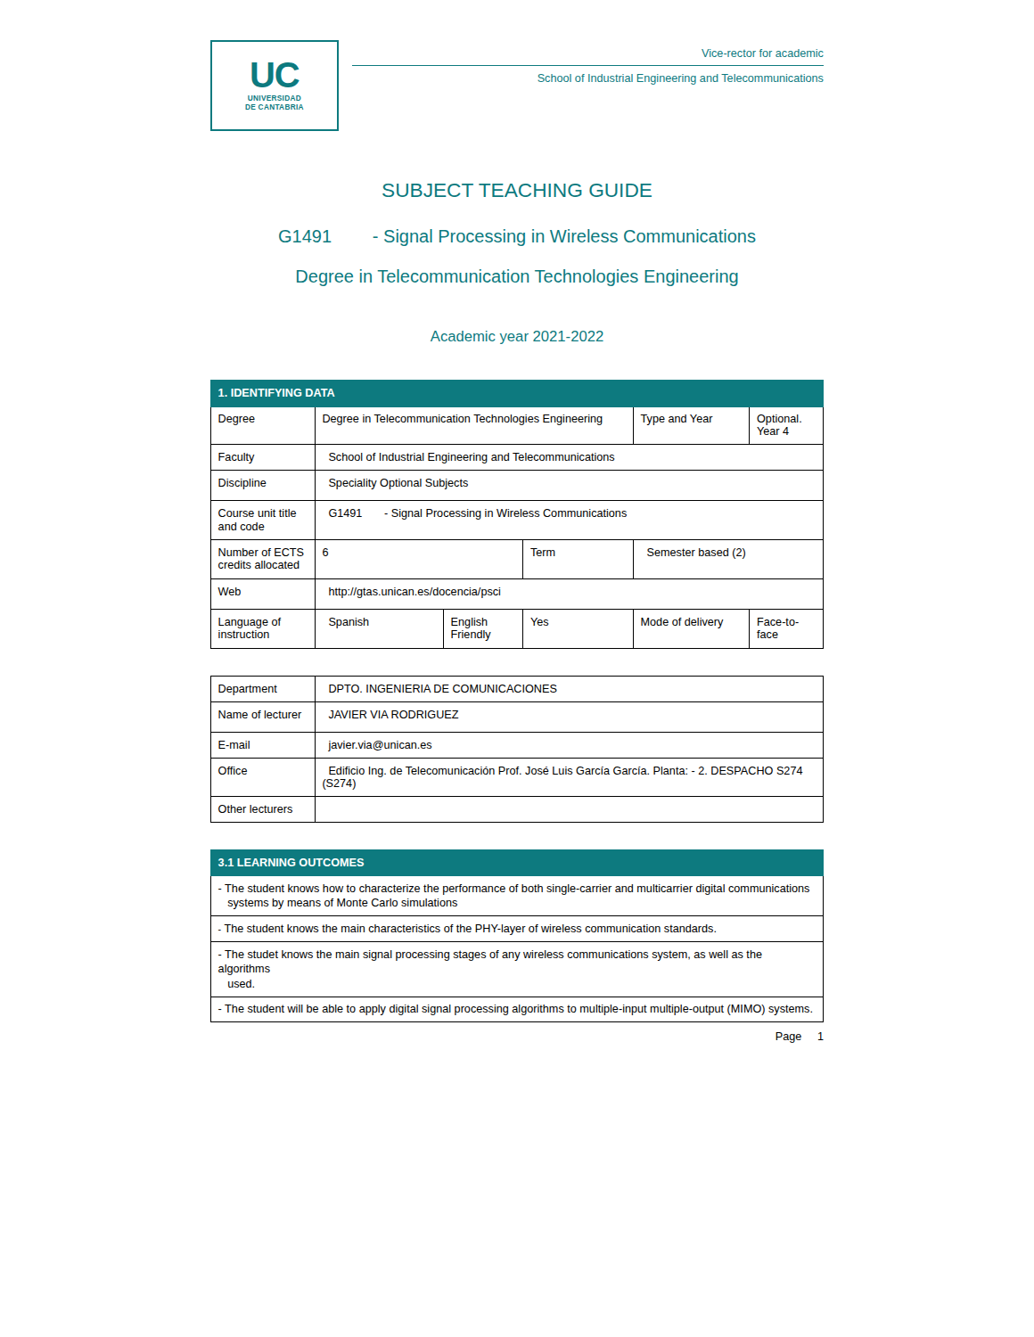UC
UNIVERSIDAD
DE CANTABRIA
Vice-rector for academic
School of Industrial Engineering and Telecommunications
SUBJECT TEACHING GUIDE
G1491- Signal Processing in Wireless Communications
Degree in Telecommunication Technologies Engineering
Academic year 2021-2022
| 1. IDENTIFYING DATA |
| Degree | Degree in Telecommunication Technologies Engineering | Type and Year | Optional. Year 4 |
| Faculty | School of Industrial Engineering and Telecommunications |
| Discipline | Speciality Optional Subjects |
| Course unit title and code | G1491 - Signal Processing in Wireless Communications |
| Number of ECTS credits allocated | 6 | Term | Semester based (2) |
| Web | http://gtas.unican.es/docencia/psci |
| Language of instruction | Spanish | English Friendly | Yes | Mode of delivery | Face-to-face |
| Department | DPTO. INGENIERIA DE COMUNICACIONES |
| Name of lecturer | JAVIER VIA RODRIGUEZ |
| E-mail | javier.via@unican.es |
| Office | Edificio Ing. de Telecomunicación Prof. José Luis García García. Planta: - 2. DESPACHO S274 (S274) |
| Other lecturers | |
| 3.1 LEARNING OUTCOMES |
| - The student knows how to characterize the performance of both single-carrier and multicarrier digital communications systems by means of Monte Carlo simulations |
| - The student knows the main characteristics of the PHY-layer of wireless communication standards. |
| - The studet knows the main signal processing stages of any wireless communications system, as well as the algorithms used. |
| - The student will be able to apply digital signal processing algorithms to multiple-input multiple-output (MIMO) systems. |
Page 1